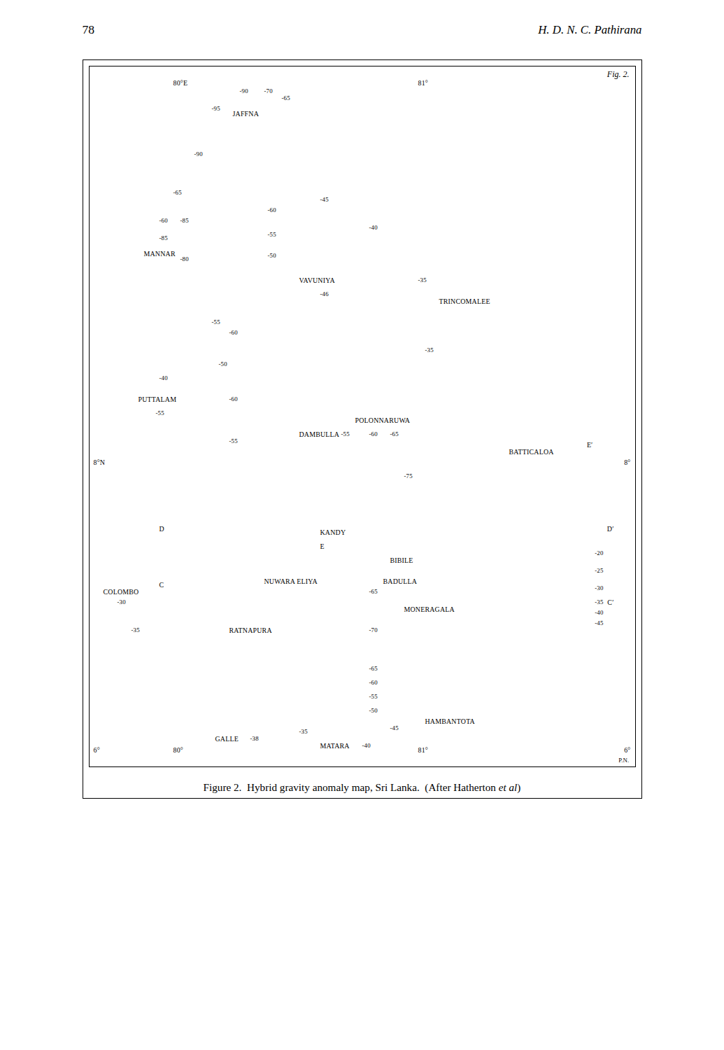78 H. D. N. C. Pathirana
Fig. 2. 80°E 81° 8°N 8° 6° 80° 81° 6° P.N. JAFFNA MANNAR VAVUNIYA TRINCOMALEE PUTTALAM DAMBULLA POLONNARUWA BATTICALOA KANDY BIBILE NUWARA ELIYA BADULLA COLOMBO MONERAGALA RATNAPURA HAMBANTOTA GALLE MATARA D D′ C C′ E E′ -90 -70 -65 -95 -90 -65 -45 -60 -60 -85 -40 -55 -85 -50 -80 -35 -46 -55 -60 -35 -50 -40 -60 -55 -55 -60 -65 -55 -75 -20 -25 -30 -35 -40 -45 -65 -70 -65 -60 -55 -50 -45 -38 -35 -40 -35 -30
Figure 2. Hybrid gravity anomaly map, Sri Lanka. (After Hatherton et al)